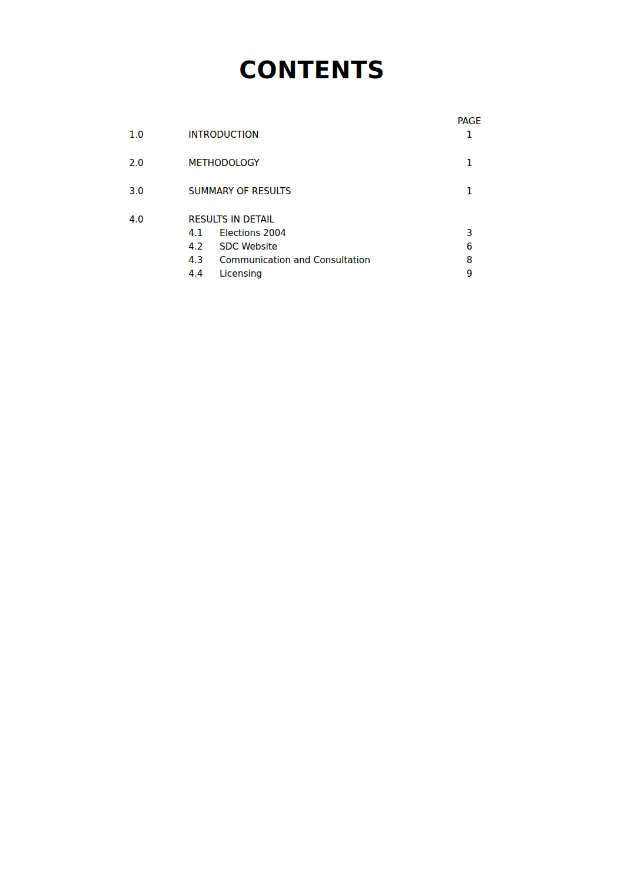CONTENTS
| | | PAGE |
| 1.0 | INTRODUCTION | 1 |
| 2.0 | METHODOLOGY | 1 |
| 3.0 | SUMMARY OF RESULTS | 1 |
| 4.0 | RESULTS IN DETAIL | |
| | 4.1 Elections 2004 | 3 |
| | 4.2 SDC Website | 6 |
| | 4.3 Communication and Consultation | 8 |
| | 4.4 Licensing | 9 |